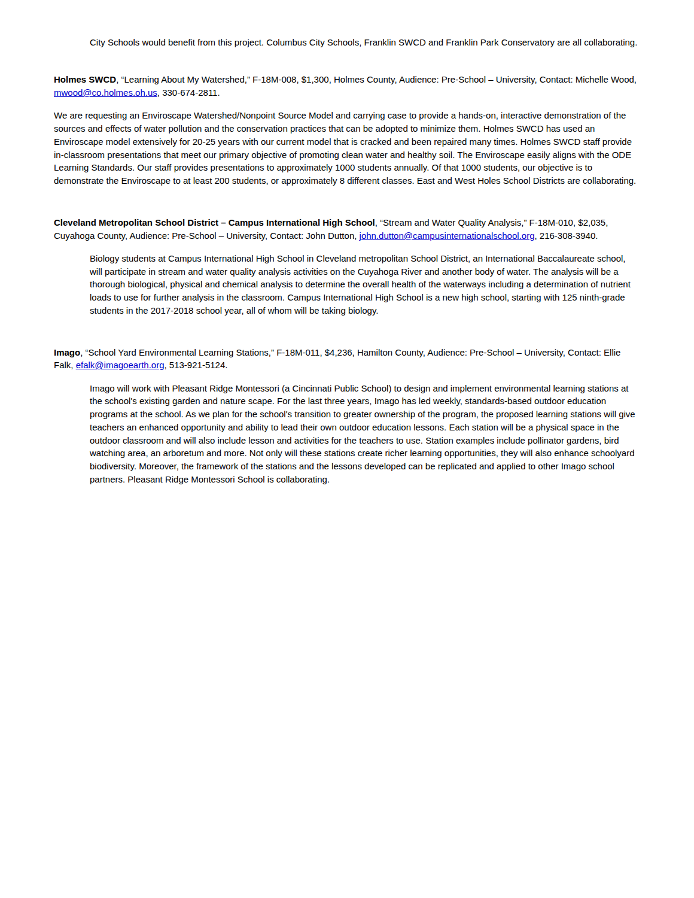City Schools would benefit from this project. Columbus City Schools, Franklin SWCD and Franklin Park Conservatory are all collaborating.
Holmes SWCD, “Learning About My Watershed,” F-18M-008, $1,300, Holmes County, Audience: Pre-School – University, Contact: Michelle Wood, mwood@co.holmes.oh.us, 330-674-2811.
We are requesting an Enviroscape Watershed/Nonpoint Source Model and carrying case to provide a hands-on, interactive demonstration of the sources and effects of water pollution and the conservation practices that can be adopted to minimize them. Holmes SWCD has used an Enviroscape model extensively for 20-25 years with our current model that is cracked and been repaired many times. Holmes SWCD staff provide in-classroom presentations that meet our primary objective of promoting clean water and healthy soil. The Enviroscape easily aligns with the ODE Learning Standards. Our staff provides presentations to approximately 1000 students annually. Of that 1000 students, our objective is to demonstrate the Enviroscape to at least 200 students, or approximately 8 different classes. East and West Holes School Districts are collaborating.
Cleveland Metropolitan School District – Campus International High School, “Stream and Water Quality Analysis,” F-18M-010, $2,035, Cuyahoga County, Audience: Pre-School – University, Contact: John Dutton, john.dutton@campusinternationalschool.org, 216-308-3940.
Biology students at Campus International High School in Cleveland metropolitan School District, an International Baccalaureate school, will participate in stream and water quality analysis activities on the Cuyahoga River and another body of water. The analysis will be a thorough biological, physical and chemical analysis to determine the overall health of the waterways including a determination of nutrient loads to use for further analysis in the classroom. Campus International High School is a new high school, starting with 125 ninth-grade students in the 2017-2018 school year, all of whom will be taking biology.
Imago, “School Yard Environmental Learning Stations,” F-18M-011, $4,236, Hamilton County, Audience: Pre-School – University, Contact: Ellie Falk, efalk@imagoearth.org, 513-921-5124.
Imago will work with Pleasant Ridge Montessori (a Cincinnati Public School) to design and implement environmental learning stations at the school's existing garden and nature scape. For the last three years, Imago has led weekly, standards-based outdoor education programs at the school. As we plan for the school's transition to greater ownership of the program, the proposed learning stations will give teachers an enhanced opportunity and ability to lead their own outdoor education lessons. Each station will be a physical space in the outdoor classroom and will also include lesson and activities for the teachers to use. Station examples include pollinator gardens, bird watching area, an arboretum and more. Not only will these stations create richer learning opportunities, they will also enhance schoolyard biodiversity. Moreover, the framework of the stations and the lessons developed can be replicated and applied to other Imago school partners. Pleasant Ridge Montessori School is collaborating.